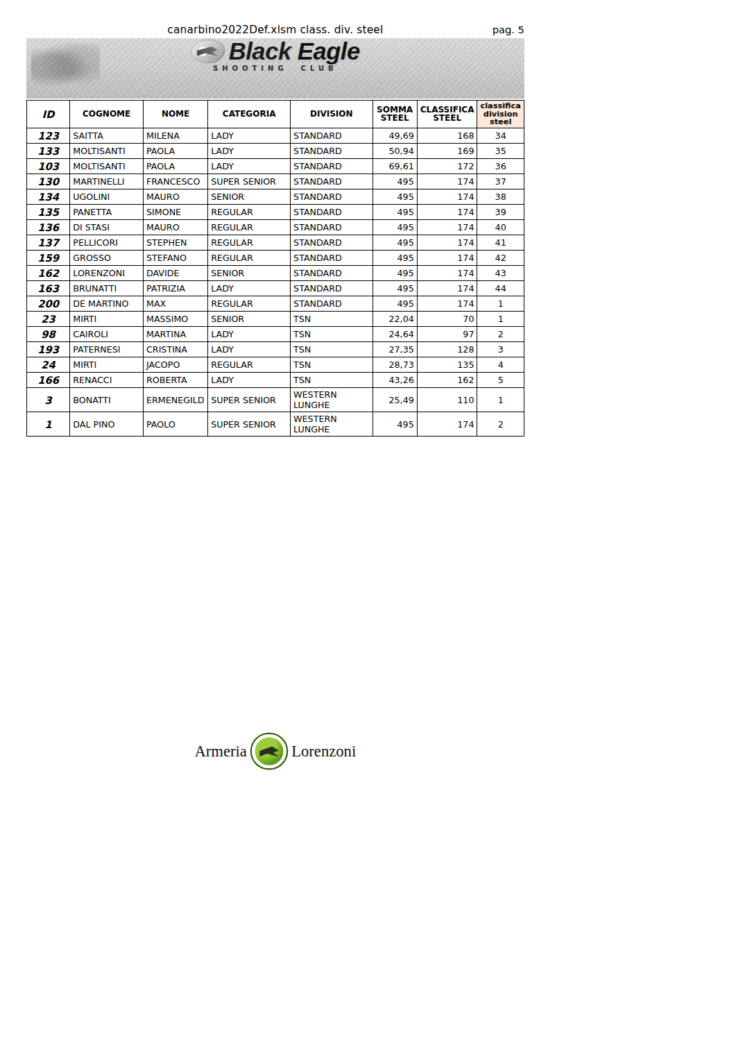canarbino2022Def.xlsm class. div. steel
pag. 5
Black Eagle
SHOOTING CLUB
| ID | COGNOME | NOME | CATEGORIA | DIVISION | SOMMA STEEL | CLASSIFICA STEEL | classifica division steel |
| --- | --- | --- | --- | --- | --- | --- | --- |
| 123 | SAITTA | MILENA | LADY | STANDARD | 49,69 | 168 | 34 |
| 133 | MOLTISANTI | PAOLA | LADY | STANDARD | 50,94 | 169 | 35 |
| 103 | MOLTISANTI | PAOLA | LADY | STANDARD | 69,61 | 172 | 36 |
| 130 | MARTINELLI | FRANCESCO | SUPER SENIOR | STANDARD | 495 | 174 | 37 |
| 134 | UGOLINI | MAURO | SENIOR | STANDARD | 495 | 174 | 38 |
| 135 | PANETTA | SIMONE | REGULAR | STANDARD | 495 | 174 | 39 |
| 136 | DI STASI | MAURO | REGULAR | STANDARD | 495 | 174 | 40 |
| 137 | PELLICORI | STEPHEN | REGULAR | STANDARD | 495 | 174 | 41 |
| 159 | GROSSO | STEFANO | REGULAR | STANDARD | 495 | 174 | 42 |
| 162 | LORENZONI | DAVIDE | SENIOR | STANDARD | 495 | 174 | 43 |
| 163 | BRUNATTI | PATRIZIA | LADY | STANDARD | 495 | 174 | 44 |
| 200 | DE MARTINO | MAX | REGULAR | STANDARD | 495 | 174 | 1 |
| 23 | MIRTI | MASSIMO | SENIOR | TSN | 22,04 | 70 | 1 |
| 98 | CAIROLI | MARTINA | LADY | TSN | 24,64 | 97 | 2 |
| 193 | PATERNESI | CRISTINA | LADY | TSN | 27,35 | 128 | 3 |
| 24 | MIRTI | JACOPO | REGULAR | TSN | 28,73 | 135 | 4 |
| 166 | RENACCI | ROBERTA | LADY | TSN | 43,26 | 162 | 5 |
| 3 | BONATTI | ERMENEGILD | SUPER SENIOR | WESTERN LUNGHE | 25,49 | 110 | 1 |
| 1 | DAL PINO | PAOLO | SUPER SENIOR | WESTERN LUNGHE | 495 | 174 | 2 |
Armeria Lorenzoni